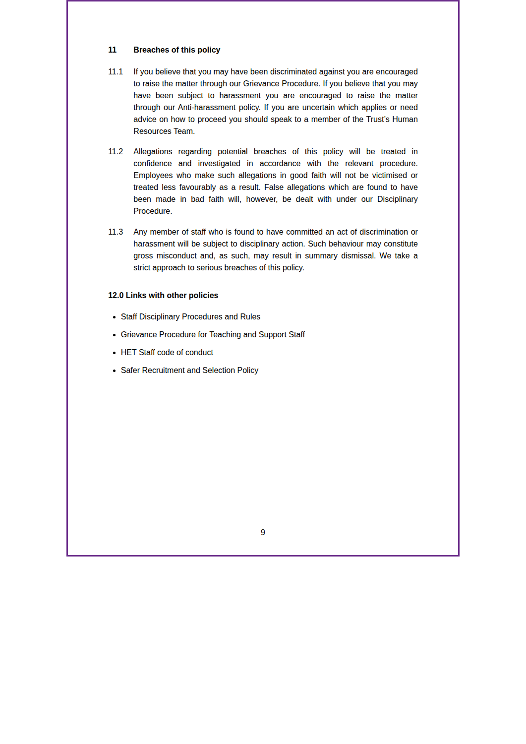11
Breaches of this policy
11.1
If you believe that you may have been discriminated against you are encouraged to raise the matter through our Grievance Procedure. If you believe that you may have been subject to harassment you are encouraged to raise the matter through our Anti-harassment policy. If you are uncertain which applies or need advice on how to proceed you should speak to a member of the Trust’s Human Resources Team.
11.2
Allegations regarding potential breaches of this policy will be treated in confidence and investigated in accordance with the relevant procedure. Employees who make such allegations in good faith will not be victimised or treated less favourably as a result. False allegations which are found to have been made in bad faith will, however, be dealt with under our Disciplinary Procedure.
11.3
Any member of staff who is found to have committed an act of discrimination or harassment will be subject to disciplinary action. Such behaviour may constitute gross misconduct and, as such, may result in summary dismissal. We take a strict approach to serious breaches of this policy.
12.0 Links with other policies
Staff Disciplinary Procedures and Rules
Grievance Procedure for Teaching and Support Staff
HET Staff code of conduct
Safer Recruitment and Selection Policy
9